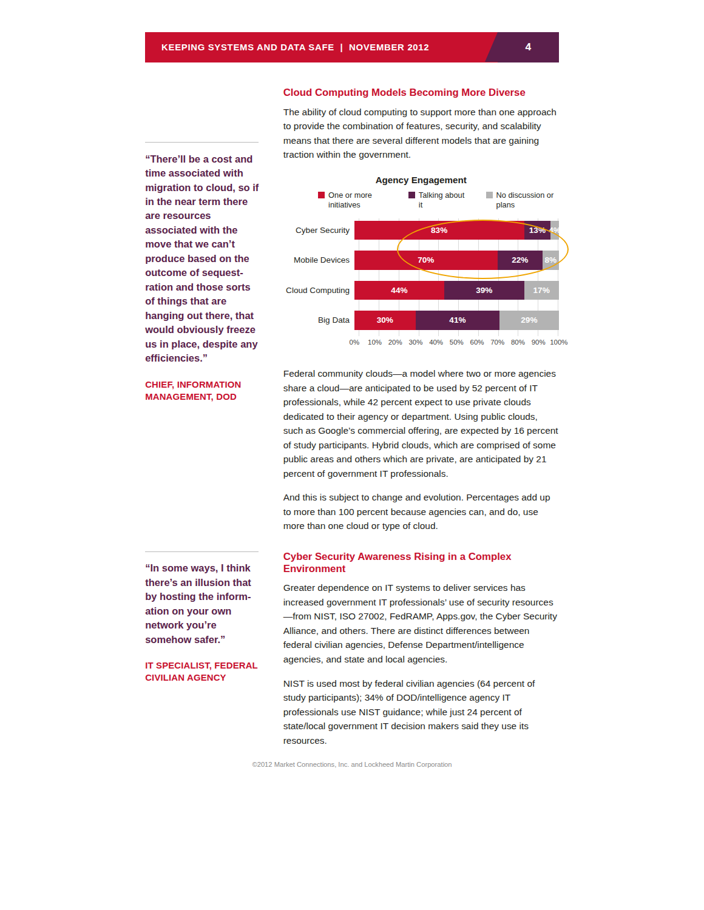KEEPING SYSTEMS AND DATA SAFE | NOVEMBER 2012
4
“There’ll be a cost and time associated with migration to cloud, so if in the near term there are resources associated with the move that we can’t produce based on the outcome of sequest­ration and those sorts of things that are hanging out there, that would obviously freeze us in place, despite any efficiencies.”
CHIEF, INFORMATION MANAGEMENT, DOD
“In some ways, I think there’s an illusion that by hosting the inform­ation on your own network you’re somehow safer.”
IT SPECIALIST, FEDERAL CIVILIAN AGENCY
Cloud Computing Models Becoming More Diverse
The ability of cloud computing to support more than one approach to provide the combination of features, security, and scalability means that there are several different models that are gaining traction within the government.
Agency Engagement
One or more initiatives
Talking about it
No discussion or plans
Cyber Security
83%
13%
4%
Mobile Devices
70%
22%
8%
Cloud Computing
44%
39%
17%
Big Data
30%
41%
29%
0% 10% 20% 30% 40% 50% 60% 70% 80% 90% 100%
Federal community clouds—a model where two or more agencies share a cloud—are anticipated to be used by 52 percent of IT professionals, while 42 percent expect to use private clouds dedicated to their agency or department. Using public clouds, such as Google’s commercial offering, are expected by 16 percent of study participants. Hybrid clouds, which are comprised of some public areas and others which are private, are anticipated by 21 percent of government IT professionals.
And this is subject to change and evolution. Percentages add up to more than 100 percent because agencies can, and do, use more than one cloud or type of cloud.
Cyber Security Awareness Rising in a Complex Environment
Greater dependence on IT systems to deliver services has increased government IT professionals’ use of security resources—from NIST, ISO 27002, FedRAMP, Apps.gov, the Cyber Security Alliance, and others. There are distinct differences between federal civilian agencies, Defense Department/intelligence agencies, and state and local agencies.
NIST is used most by federal civilian agencies (64 percent of study participants); 34% of DOD/intelligence agency IT professionals use NIST guidance; while just 24 percent of state/local government IT decision makers said they use its resources.
©2012 Market Connections, Inc. and Lockheed Martin Corporation